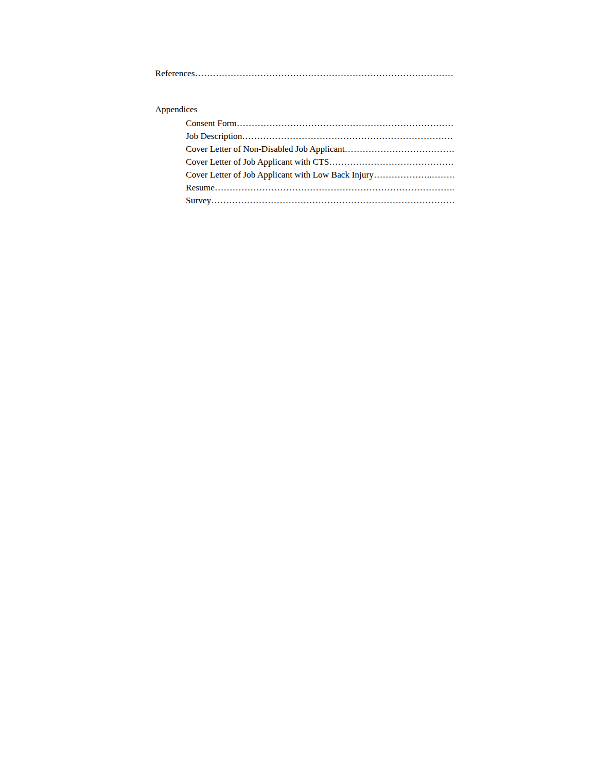References………………………………………………………………………………..25
Appendices
Consent Form………………………………………………………………………….28
Job Description………………………………………………………………….………29
Cover Letter of Non-Disabled Job Applicant…………………………………30
Cover Letter of Job Applicant with CTS……………………………………..31
Cover Letter of Job Applicant with Low Back Injury………………..…………32
Resume……………………………………………………………………………………...33
Survey………………………………………………………………………………………...34